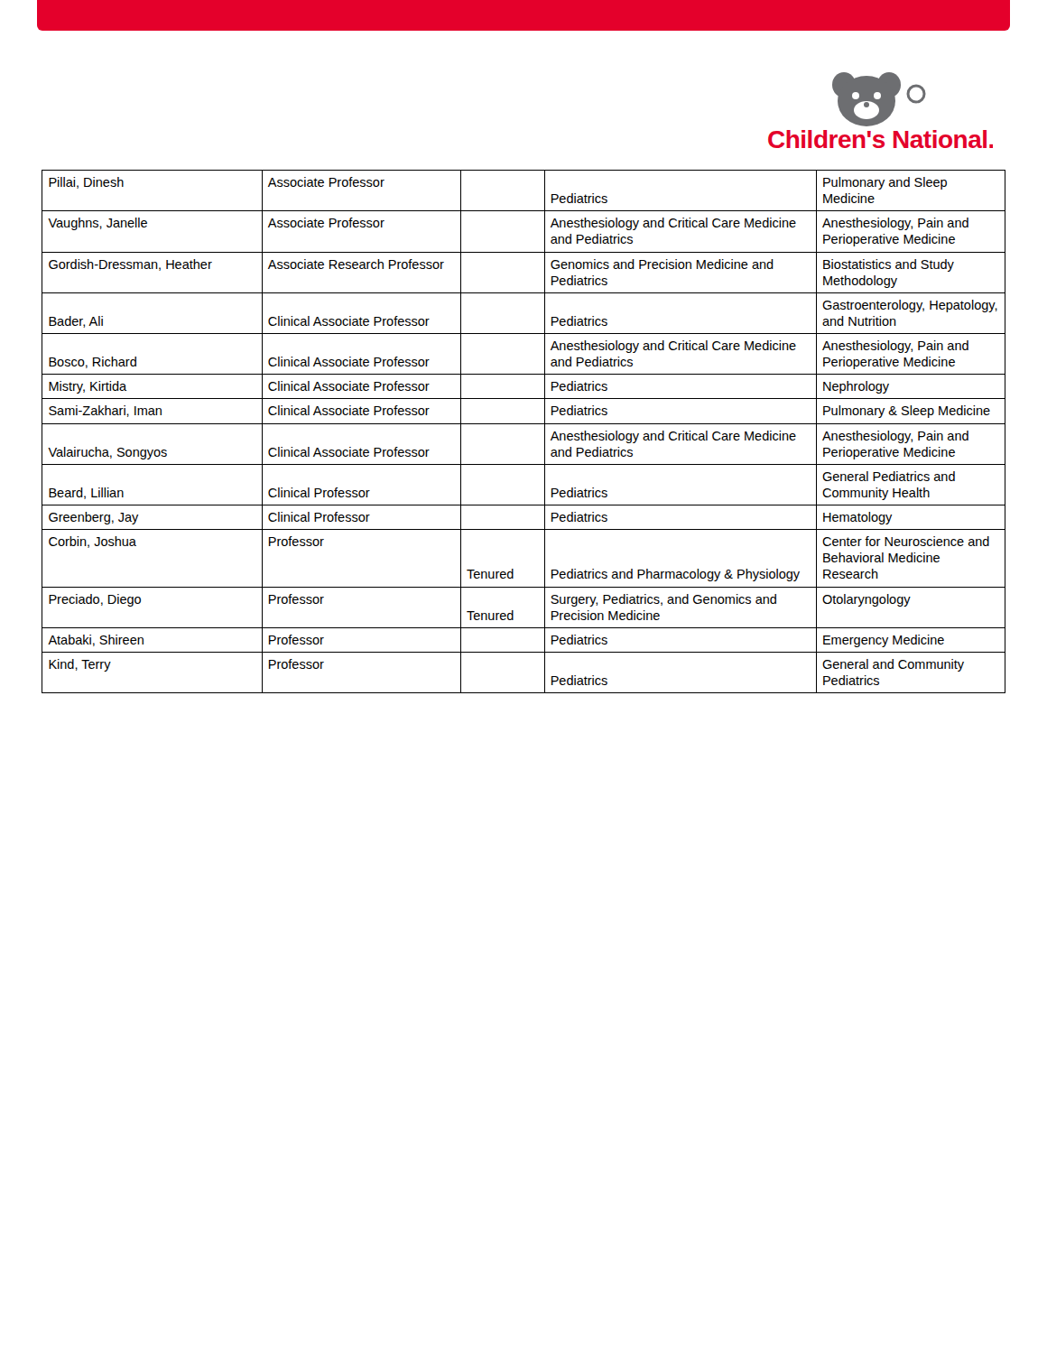Children's National.
| Pillai, Dinesh | Associate Professor | | Pediatrics | Pulmonary and Sleep Medicine |
| Vaughns, Janelle | Associate Professor | | Anesthesiology and Critical Care Medicine and Pediatrics | Anesthesiology, Pain and Perioperative Medicine |
| Gordish-Dressman, Heather | Associate Research Professor | | Genomics and Precision Medicine and Pediatrics | Biostatistics and Study Methodology |
| Bader, Ali | Clinical Associate Professor | | Pediatrics | Gastroenterology, Hepatology, and Nutrition |
| Bosco, Richard | Clinical Associate Professor | | Anesthesiology and Critical Care Medicine and Pediatrics | Anesthesiology, Pain and Perioperative Medicine |
| Mistry, Kirtida | Clinical Associate Professor | | Pediatrics | Nephrology |
| Sami-Zakhari, Iman | Clinical Associate Professor | | Pediatrics | Pulmonary & Sleep Medicine |
| Valairucha, Songyos | Clinical Associate Professor | | Anesthesiology and Critical Care Medicine and Pediatrics | Anesthesiology, Pain and Perioperative Medicine |
| Beard, Lillian | Clinical Professor | | Pediatrics | General Pediatrics and Community Health |
| Greenberg, Jay | Clinical Professor | | Pediatrics | Hematology |
| Corbin, Joshua | Professor | Tenured | Pediatrics and Pharmacology & Physiology | Center for Neuroscience and Behavioral Medicine Research |
| Preciado, Diego | Professor | Tenured | Surgery, Pediatrics, and Genomics and Precision Medicine | Otolaryngology |
| Atabaki, Shireen | Professor | | Pediatrics | Emergency Medicine |
| Kind, Terry | Professor | | Pediatrics | General and Community Pediatrics |